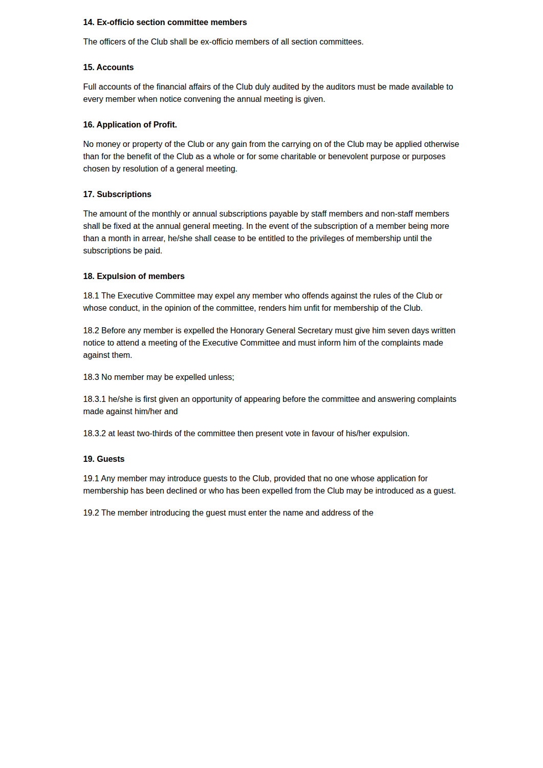14. Ex-officio section committee members
The officers of the Club shall be ex-officio members of all section committees.
15. Accounts
Full accounts of the financial affairs of the Club duly audited by the auditors must be made available to every member when notice convening the annual meeting is given.
16. Application of Profit.
No money or property of the Club or any gain from the carrying on of the Club may be applied otherwise than for the benefit of the Club as a whole or for some charitable or benevolent purpose or purposes chosen by resolution of a general meeting.
17. Subscriptions
The amount of the monthly or annual subscriptions payable by staff members and non-staff members shall be fixed at the annual general meeting. In the event of the subscription of a member being more than a month in arrear, he/she shall cease to be entitled to the privileges of membership until the subscriptions be paid.
18. Expulsion of members
18.1 The Executive Committee may expel any member who offends against the rules of the Club or whose conduct, in the opinion of the committee, renders him unfit for membership of the Club.
18.2 Before any member is expelled the Honorary General Secretary must give him seven days written notice to attend a meeting of the Executive Committee and must inform him of the complaints made against them.
18.3 No member may be expelled unless;
18.3.1 he/she is first given an opportunity of appearing before the committee and answering complaints made against him/her and
18.3.2 at least two-thirds of the committee then present vote in favour of his/her expulsion.
19. Guests
19.1 Any member may introduce guests to the Club, provided that no one whose application for membership has been declined or who has been expelled from the Club may be introduced as a guest.
19.2 The member introducing the guest must enter the name and address of the